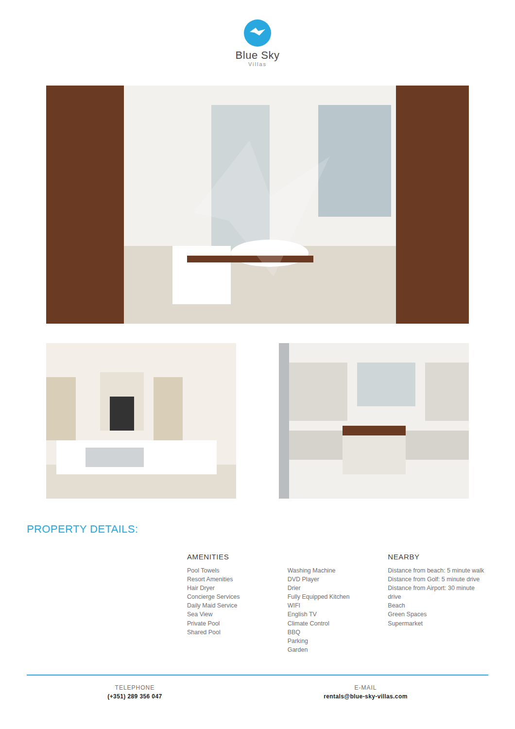Blue Sky
Villas
PROPERTY DETAILS:
Amenities
Nearby
Pool Towels
Resort Amenities
Hair Dryer
Concierge Services
Daily Maid Service
Sea View
Private Pool
Shared Pool
Washing Machine
DVD Player
Drier
Fully Equipped Kitchen
WIFI
English TV
Climate Control
BBQ
Parking
Garden
Distance from beach: 5 minute walk
Distance from Golf: 5 minute drive
Distance from Airport: 30 minute drive
Beach
Green Spaces
Supermarket
TELEPHONE
(+351) 289 356 047
E-MAIL
rentals@blue-sky-villas.com